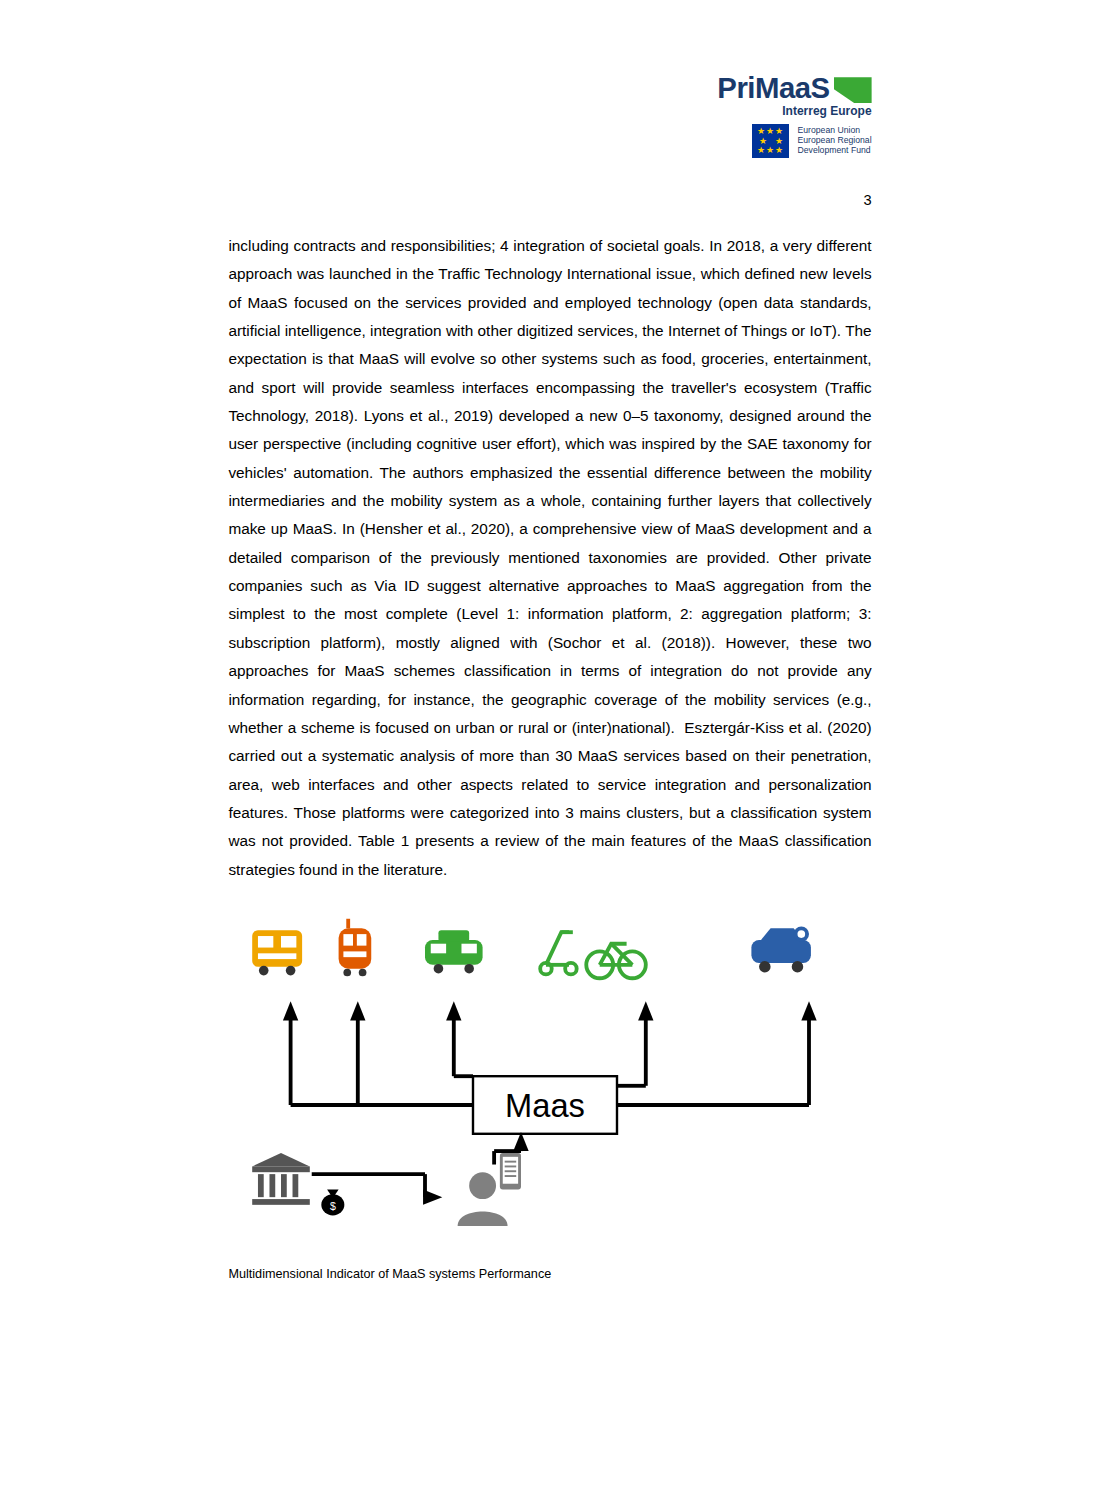PriMaaS
Interreg Europe
★★★
★ ★
★★★ European Union
European Regional
Development Fund
3
including contracts and responsibilities; 4 integration of societal goals. In 2018, a very different approach was launched in the Traffic Technology International issue, which defined new levels of MaaS focused on the services provided and employed technology (open data standards, artificial intelligence, integration with other digitized services, the Internet of Things or IoT). The expectation is that MaaS will evolve so other systems such as food, groceries, entertainment, and sport will provide seamless interfaces encompassing the traveller's ecosystem (Traffic Technology, 2018). Lyons et al., 2019) developed a new 0–5 taxonomy, designed around the user perspective (including cognitive user effort), which was inspired by the SAE taxonomy for vehicles' automation. The authors emphasized the essential difference between the mobility intermediaries and the mobility system as a whole, containing further layers that collectively make up MaaS. In (Hensher et al., 2020), a comprehensive view of MaaS development and a detailed comparison of the previously mentioned taxonomies are provided. Other private companies such as Via ID suggest alternative approaches to MaaS aggregation from the simplest to the most complete (Level 1: information platform, 2: aggregation platform; 3: subscription platform), mostly aligned with (Sochor et al. (2018)). However, these two approaches for MaaS schemes classification in terms of integration do not provide any information regarding, for instance, the geographic coverage of the mobility services (e.g., whether a scheme is focused on urban or rural or (inter)national). Esztergár-Kiss et al. (2020) carried out a systematic analysis of more than 30 MaaS services based on their penetration, area, web interfaces and other aspects related to service integration and personalization features. Those platforms were categorized into 3 mains clusters, but a classification system was not provided. Table 1 presents a review of the main features of the MaaS classification strategies found in the literature.
Maas $
Multidimensional Indicator of MaaS systems Performance